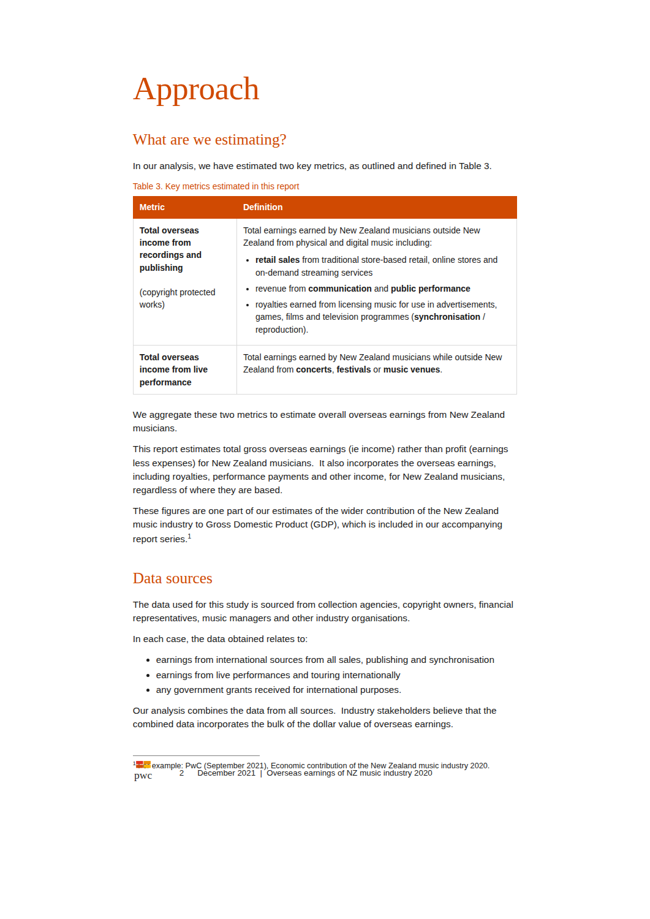Approach
What are we estimating?
In our analysis, we have estimated two key metrics, as outlined and defined in Table 3.
Table 3. Key metrics estimated in this report
| Metric | Definition |
| --- | --- |
| Total overseas income from recordings and publishing (copyright protected works) | Total earnings earned by New Zealand musicians outside New Zealand from physical and digital music including: retail sales from traditional store-based retail, online stores and on-demand streaming services revenue from communication and public performance royalties earned from licensing music for use in advertisements, games, films and television programmes ( synchronisation / reproduction). |
| Total overseas income from live performance | Total earnings earned by New Zealand musicians while outside New Zealand from concerts , festivals or music venues . |
We aggregate these two metrics to estimate overall overseas earnings from New Zealand musicians.
This report estimates total gross overseas earnings (ie income) rather than profit (earnings less expenses) for New Zealand musicians. It also incorporates the overseas earnings, including royalties, performance payments and other income, for New Zealand musicians, regardless of where they are based.
These figures are one part of our estimates of the wider contribution of the New Zealand music industry to Gross Domestic Product (GDP), which is included in our accompanying report series.1
Data sources
The data used for this study is sourced from collection agencies, copyright owners, financial representatives, music managers and other industry organisations.
In each case, the data obtained relates to:
earnings from international sources from all sales, publishing and synchronisation
earnings from live performances and touring internationally
any government grants received for international purposes.
Our analysis combines the data from all sources. Industry stakeholders believe that the combined data incorporates the bulk of the dollar value of overseas earnings.
1 For example: PwC (September 2021), Economic contribution of the New Zealand music industry 2020.
pwc
2 December 2021 | Overseas earnings of NZ music industry 2020